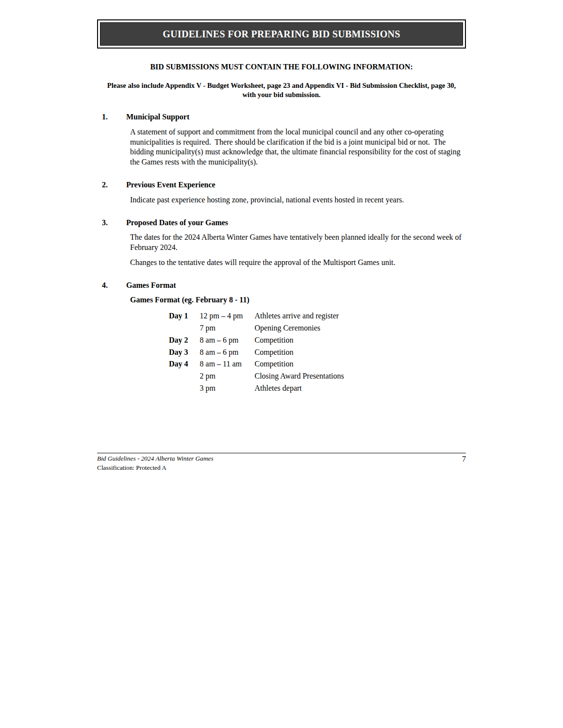GUIDELINES FOR PREPARING BID SUBMISSIONS
BID SUBMISSIONS MUST CONTAIN THE FOLLOWING INFORMATION:
Please also include Appendix V - Budget Worksheet, page 23 and Appendix VI - Bid Submission Checklist, page 30, with your bid submission.
Municipal Support
A statement of support and commitment from the local municipal council and any other co-operating municipalities is required. There should be clarification if the bid is a joint municipal bid or not. The bidding municipality(s) must acknowledge that, the ultimate financial responsibility for the cost of staging the Games rests with the municipality(s).
Previous Event Experience
Indicate past experience hosting zone, provincial, national events hosted in recent years.
Proposed Dates of your Games
The dates for the 2024 Alberta Winter Games have tentatively been planned ideally for the second week of February 2024.
Changes to the tentative dates will require the approval of the Multisport Games unit.
Games Format
Games Format (eg. February 8 - 11)
| Day 1 | 12 pm – 4 pm | Athletes arrive and register |
| | 7 pm | Opening Ceremonies |
| Day 2 | 8 am – 6 pm | Competition |
| Day 3 | 8 am – 6 pm | Competition |
| Day 4 | 8 am – 11 am | Competition |
| | 2 pm | Closing Award Presentations |
| | 3 pm | Athletes depart |
Bid Guidelines - 2024 Alberta Winter Games 7
Classification: Protected A